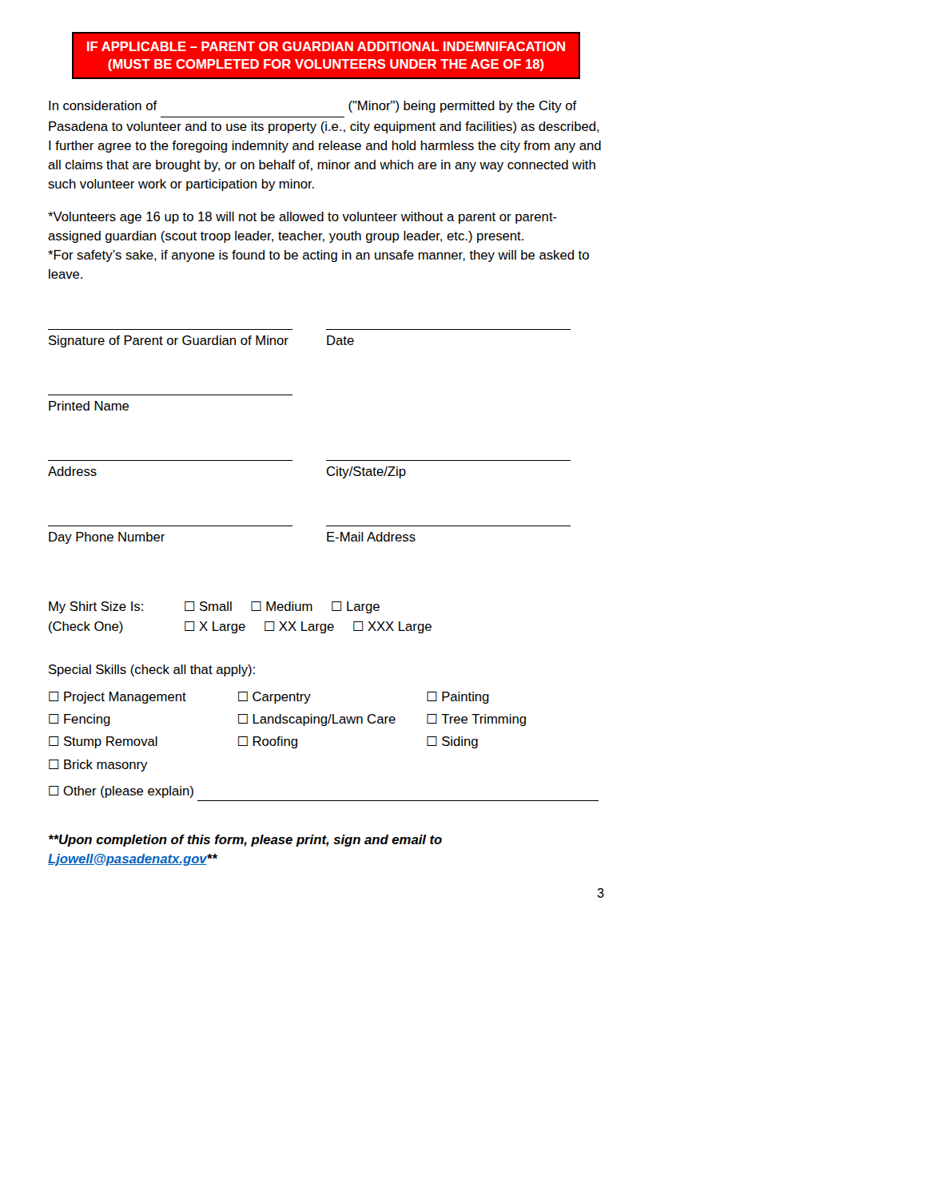IF APPLICABLE – PARENT OR GUARDIAN ADDITIONAL INDEMNIFACATION
(MUST BE COMPLETED FOR VOLUNTEERS UNDER THE AGE OF 18)
In consideration of ("Minor") being permitted by the City of Pasadena to volunteer and to use its property (i.e., city equipment and facilities) as described, I further agree to the foregoing indemnity and release and hold harmless the city from any and all claims that are brought by, or on behalf of, minor and which are in any way connected with such volunteer work or participation by minor.
*Volunteers age 16 up to 18 will not be allowed to volunteer without a parent or parent-assigned guardian (scout troop leader, teacher, youth group leader, etc.) present.
*For safety’s sake, if anyone is found to be acting in an unsafe manner, they will be asked to leave.
| Signature of Parent or Guardian of Minor | Date |
| Printed Name | |
| Address | City/State/Zip |
| Day Phone Number | E-Mail Address |
My Shirt Size Is:
☐Small ☐Medium ☐Large
(Check One)
☐X Large ☐XX Large ☐XXX Large
Special Skills (check all that apply):
| ☐ Project Management | ☐ Carpentry | ☐ Painting |
| ☐ Fencing | ☐ Landscaping/Lawn Care | ☐ Tree Trimming |
| ☐ Stump Removal | ☐ Roofing | ☐ Siding |
| ☐ Brick masonry | | |
☐Other (please explain)
**Upon completion of this form, please print, sign and email to Ljowell@pasadenatx.gov**
3